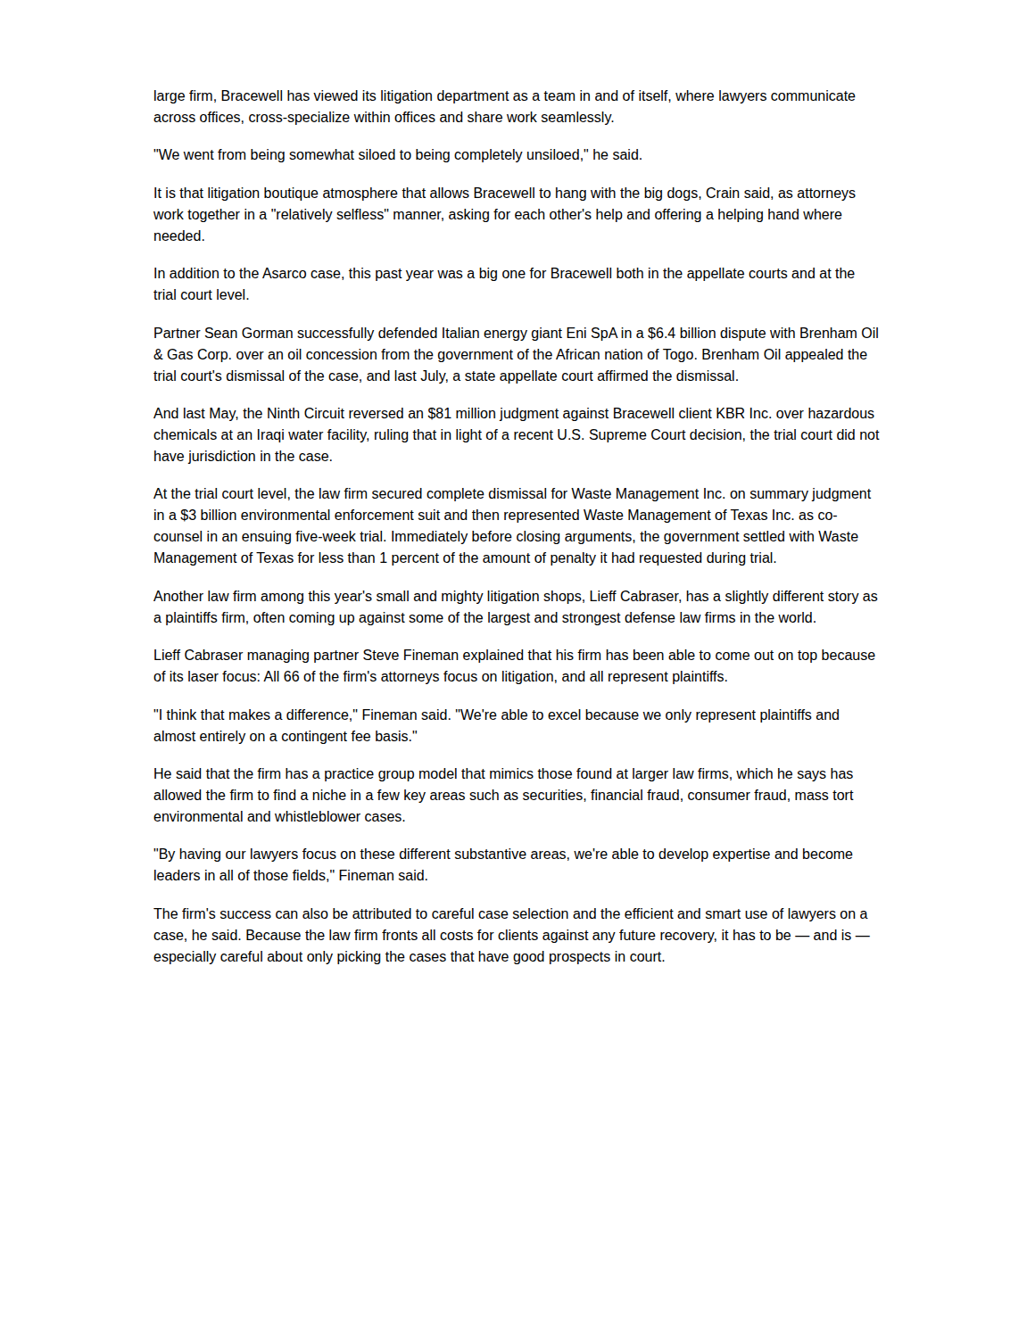large firm, Bracewell has viewed its litigation department as a team in and of itself, where lawyers communicate across offices, cross-specialize within offices and share work seamlessly.
"We went from being somewhat siloed to being completely unsiloed," he said.
It is that litigation boutique atmosphere that allows Bracewell to hang with the big dogs, Crain said, as attorneys work together in a "relatively selfless" manner, asking for each other's help and offering a helping hand where needed.
In addition to the Asarco case, this past year was a big one for Bracewell both in the appellate courts and at the trial court level.
Partner Sean Gorman successfully defended Italian energy giant Eni SpA in a $6.4 billion dispute with Brenham Oil & Gas Corp. over an oil concession from the government of the African nation of Togo. Brenham Oil appealed the trial court's dismissal of the case, and last July, a state appellate court affirmed the dismissal.
And last May, the Ninth Circuit reversed an $81 million judgment against Bracewell client KBR Inc. over hazardous chemicals at an Iraqi water facility, ruling that in light of a recent U.S. Supreme Court decision, the trial court did not have jurisdiction in the case.
At the trial court level, the law firm secured complete dismissal for Waste Management Inc. on summary judgment in a $3 billion environmental enforcement suit and then represented Waste Management of Texas Inc. as co-counsel in an ensuing five-week trial. Immediately before closing arguments, the government settled with Waste Management of Texas for less than 1 percent of the amount of penalty it had requested during trial.
Another law firm among this year's small and mighty litigation shops, Lieff Cabraser, has a slightly different story as a plaintiffs firm, often coming up against some of the largest and strongest defense law firms in the world.
Lieff Cabraser managing partner Steve Fineman explained that his firm has been able to come out on top because of its laser focus: All 66 of the firm's attorneys focus on litigation, and all represent plaintiffs.
"I think that makes a difference," Fineman said. "We're able to excel because we only represent plaintiffs and almost entirely on a contingent fee basis."
He said that the firm has a practice group model that mimics those found at larger law firms, which he says has allowed the firm to find a niche in a few key areas such as securities, financial fraud, consumer fraud, mass tort environmental and whistleblower cases.
"By having our lawyers focus on these different substantive areas, we're able to develop expertise and become leaders in all of those fields," Fineman said.
The firm's success can also be attributed to careful case selection and the efficient and smart use of lawyers on a case, he said. Because the law firm fronts all costs for clients against any future recovery, it has to be — and is — especially careful about only picking the cases that have good prospects in court.